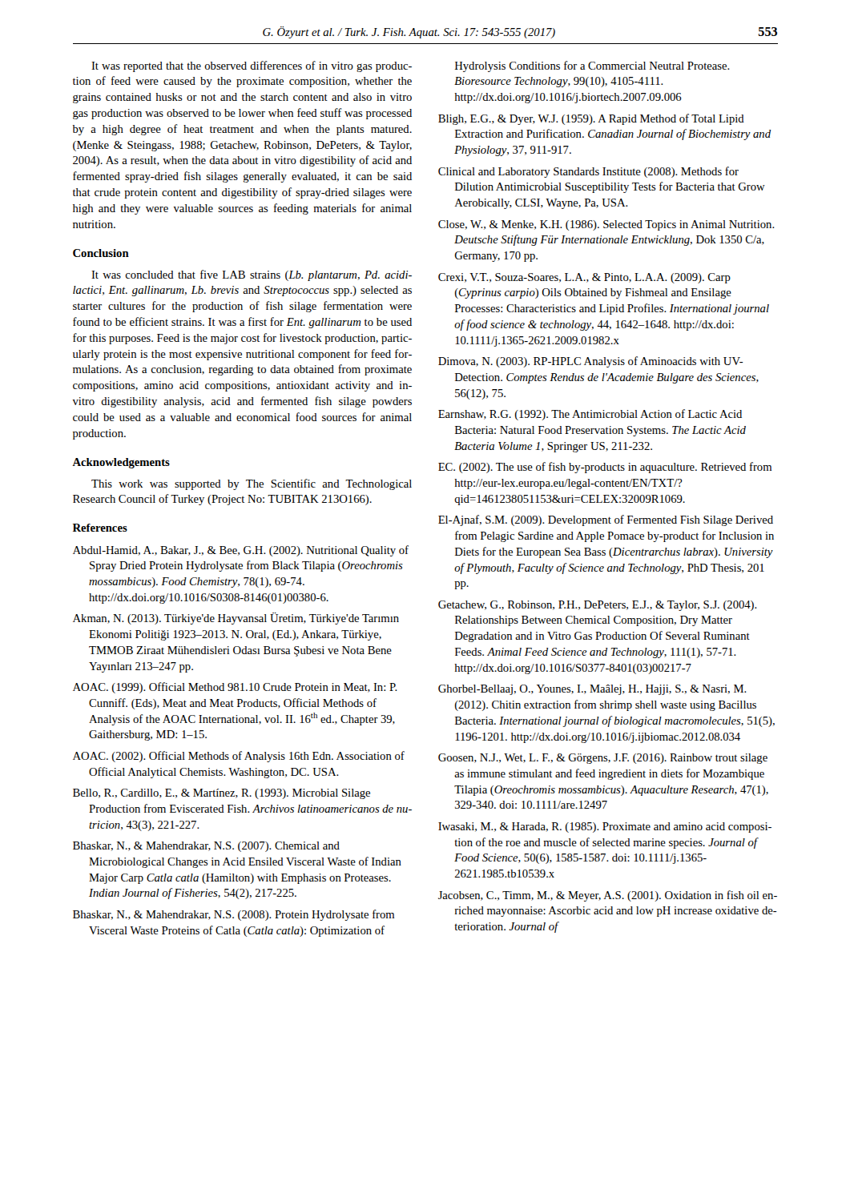G. Özyurt et al. / Turk. J. Fish. Aquat. Sci. 17: 543-555 (2017)
553
It was reported that the observed differences of in vitro gas production of feed were caused by the proximate composition, whether the grains contained husks or not and the starch content and also in vitro gas production was observed to be lower when feed stuff was processed by a high degree of heat treatment and when the plants matured. (Menke & Steingass, 1988; Getachew, Robinson, DePeters, & Taylor, 2004). As a result, when the data about in vitro digestibility of acid and fermented spray-dried fish silages generally evaluated, it can be said that crude protein content and digestibility of spray-dried silages were high and they were valuable sources as feeding materials for animal nutrition.
Conclusion
It was concluded that five LAB strains (Lb. plantarum, Pd. acidilactici, Ent. gallinarum, Lb. brevis and Streptococcus spp.) selected as starter cultures for the production of fish silage fermentation were found to be efficient strains. It was a first for Ent. gallinarum to be used for this purposes. Feed is the major cost for livestock production, particularly protein is the most expensive nutritional component for feed formulations. As a conclusion, regarding to data obtained from proximate compositions, amino acid compositions, antioxidant activity and in-vitro digestibility analysis, acid and fermented fish silage powders could be used as a valuable and economical food sources for animal production.
Acknowledgements
This work was supported by The Scientific and Technological Research Council of Turkey (Project No: TUBITAK 213O166).
References
Abdul-Hamid, A., Bakar, J., & Bee, G.H. (2002). Nutritional Quality of Spray Dried Protein Hydrolysate from Black Tilapia (Oreochromis mossambicus). Food Chemistry, 78(1), 69-74. http://dx.doi.org/10.1016/S0308-8146(01)00380-6.
Akman, N. (2013). Türkiye'de Hayvansal Üretim, Türkiye'de Tarımın Ekonomi Politiği 1923–2013. N. Oral, (Ed.), Ankara, Türkiye, TMMOB Ziraat Mühendisleri Odası Bursa Şubesi ve Nota Bene Yayınları 213–247 pp.
AOAC. (1999). Official Method 981.10 Crude Protein in Meat, In: P. Cunniff. (Eds), Meat and Meat Products, Official Methods of Analysis of the AOAC International, vol. II. 16th ed., Chapter 39, Gaithersburg, MD: 1–15.
AOAC. (2002). Official Methods of Analysis 16th Edn. Association of Official Analytical Chemists. Washington, DC. USA.
Bello, R., Cardillo, E., & Martínez, R. (1993). Microbial Silage Production from Eviscerated Fish. Archivos latinoamericanos de nutricion, 43(3), 221-227.
Bhaskar, N., & Mahendrakar, N.S. (2007). Chemical and Microbiological Changes in Acid Ensiled Visceral Waste of Indian Major Carp Catla catla (Hamilton) with Emphasis on Proteases. Indian Journal of Fisheries, 54(2), 217-225.
Bhaskar, N., & Mahendrakar, N.S. (2008). Protein Hydrolysate from Visceral Waste Proteins of Catla (Catla catla): Optimization of Hydrolysis Conditions for a Commercial Neutral Protease. Bioresource Technology, 99(10), 4105-4111. http://dx.doi.org/10.1016/j.biortech.2007.09.006
Bligh, E.G., & Dyer, W.J. (1959). A Rapid Method of Total Lipid Extraction and Purification. Canadian Journal of Biochemistry and Physiology, 37, 911-917.
Clinical and Laboratory Standards Institute (2008). Methods for Dilution Antimicrobial Susceptibility Tests for Bacteria that Grow Aerobically, CLSI, Wayne, Pa, USA.
Close, W., & Menke, K.H. (1986). Selected Topics in Animal Nutrition. Deutsche Stiftung Für Internationale Entwicklung, Dok 1350 C/a, Germany, 170 pp.
Crexi, V.T., Souza-Soares, L.A., & Pinto, L.A.A. (2009). Carp (Cyprinus carpio) Oils Obtained by Fishmeal and Ensilage Processes: Characteristics and Lipid Profiles. International journal of food science & technology, 44, 1642–1648. http://dx.doi: 10.1111/j.1365-2621.2009.01982.x
Dimova, N. (2003). RP-HPLC Analysis of Aminoacids with UV-Detection. Comptes Rendus de l'Academie Bulgare des Sciences, 56(12), 75.
Earnshaw, R.G. (1992). The Antimicrobial Action of Lactic Acid Bacteria: Natural Food Preservation Systems. The Lactic Acid Bacteria Volume 1, Springer US, 211-232.
EC. (2002). The use of fish by-products in aquaculture. Retrieved from http://eur-lex.europa.eu/legal-content/EN/TXT/?qid=1461238051153&uri=CELEX:32009R1069.
El-Ajnaf, S.M. (2009). Development of Fermented Fish Silage Derived from Pelagic Sardine and Apple Pomace by-product for Inclusion in Diets for the European Sea Bass (Dicentrarchus labrax). University of Plymouth, Faculty of Science and Technology, PhD Thesis, 201 pp.
Getachew, G., Robinson, P.H., DePeters, E.J., & Taylor, S.J. (2004). Relationships Between Chemical Composition, Dry Matter Degradation and in Vitro Gas Production Of Several Ruminant Feeds. Animal Feed Science and Technology, 111(1), 57-71. http://dx.doi.org/10.1016/S0377-8401(03)00217-7
Ghorbel-Bellaaj, O., Younes, I., Maâlej, H., Hajji, S., & Nasri, M. (2012). Chitin extraction from shrimp shell waste using Bacillus Bacteria. International journal of biological macromolecules, 51(5), 1196-1201. http://dx.doi.org/10.1016/j.ijbiomac.2012.08.034
Goosen, N.J., Wet, L. F., & Görgens, J.F. (2016). Rainbow trout silage as immune stimulant and feed ingredient in diets for Mozambique Tilapia (Oreochromis mossambicus). Aquaculture Research, 47(1), 329-340. doi: 10.1111/are.12497
Iwasaki, M., & Harada, R. (1985). Proximate and amino acid composition of the roe and muscle of selected marine species. Journal of Food Science, 50(6), 1585-1587. doi: 10.1111/j.1365-2621.1985.tb10539.x
Jacobsen, C., Timm, M., & Meyer, A.S. (2001). Oxidation in fish oil enriched mayonnaise: Ascorbic acid and low pH increase oxidative deterioration. Journal of